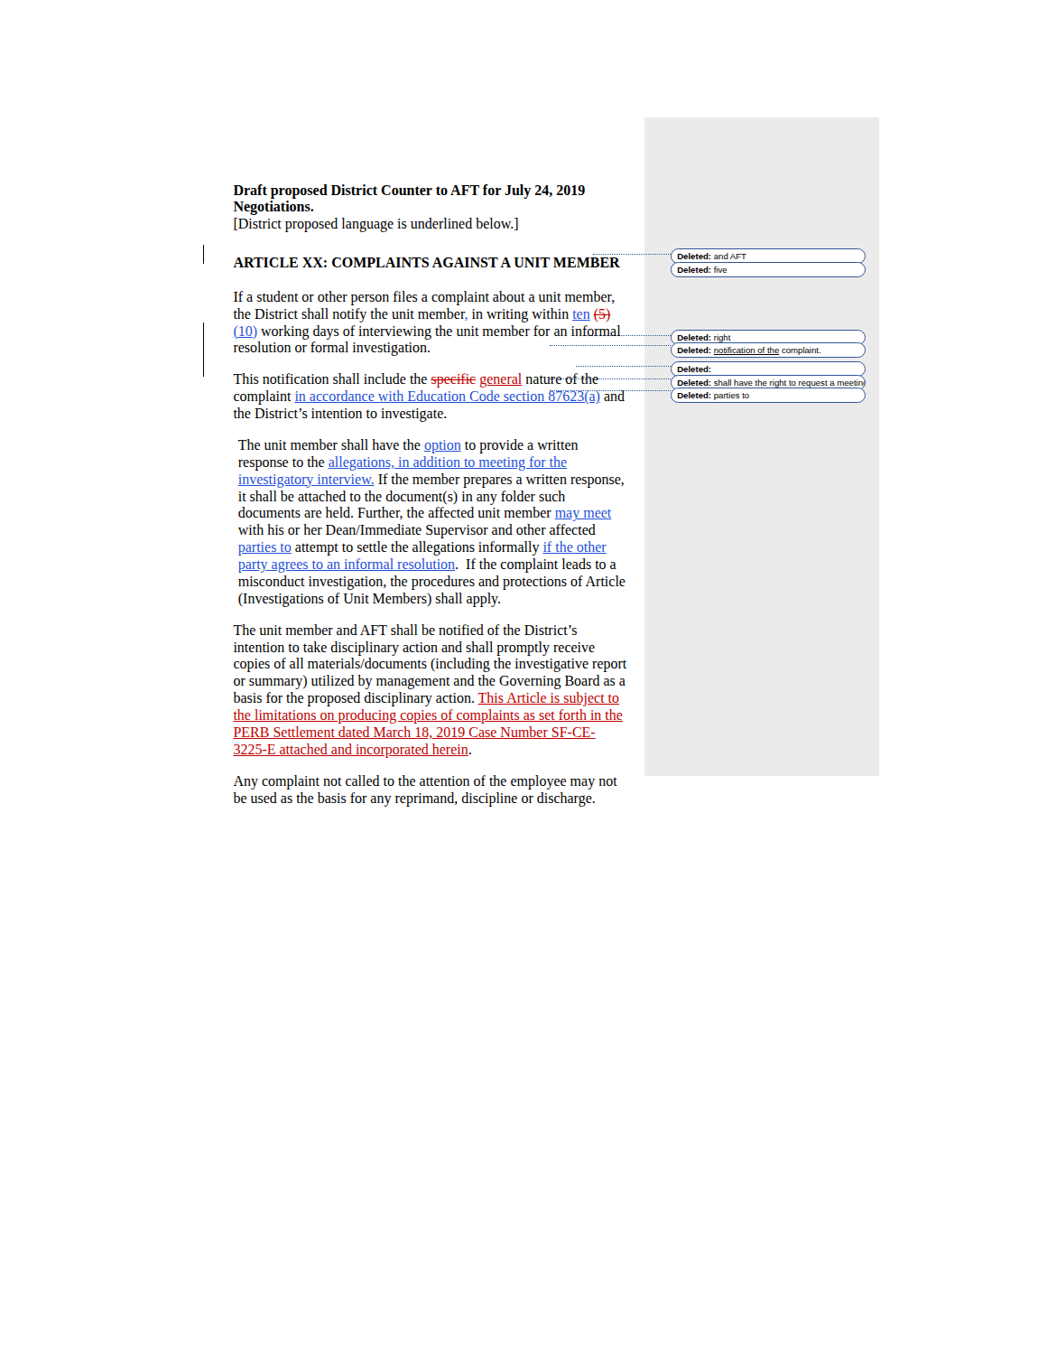Draft proposed District Counter to AFT for July 24, 2019 Negotiations.
[District proposed language is underlined below.]
ARTICLE XX: COMPLAINTS AGAINST A UNIT MEMBER
If a student or other person files a complaint about a unit member, the District shall notify the unit member, in writing within ten (5) (10) working days of interviewing the unit member for an informal resolution or formal investigation.
This notification shall include the specific general nature of the complaint in accordance with Education Code section 87623(a) and the District’s intention to investigate.
The unit member shall have the option to provide a written response to the allegations, in addition to meeting for the investigatory interview. If the member prepares a written response, it shall be attached to the document(s) in any folder such documents are held. Further, the affected unit member may meet with his or her Dean/Immediate Supervisor and other affected parties to attempt to settle the allegations informally if the other party agrees to an informal resolution. If the complaint leads to a misconduct investigation, the procedures and protections of Article (Investigations of Unit Members) shall apply.
The unit member and AFT shall be notified of the District’s intention to take disciplinary action and shall promptly receive copies of all materials/documents (including the investigative report or summary) utilized by management and the Governing Board as a basis for the proposed disciplinary action. This Article is subject to the limitations on producing copies of complaints as set forth in the PERB Settlement dated March 18, 2019 Case Number SF-CE-3225-E attached and incorporated herein.
Any complaint not called to the attention of the employee may not be used as the basis for any reprimand, discipline or discharge.
Deleted: and AFT
Deleted: five
Deleted: right
Deleted: notification of the complaint.
Deleted:
Deleted: shall have the right to request a meeting
Deleted: parties to